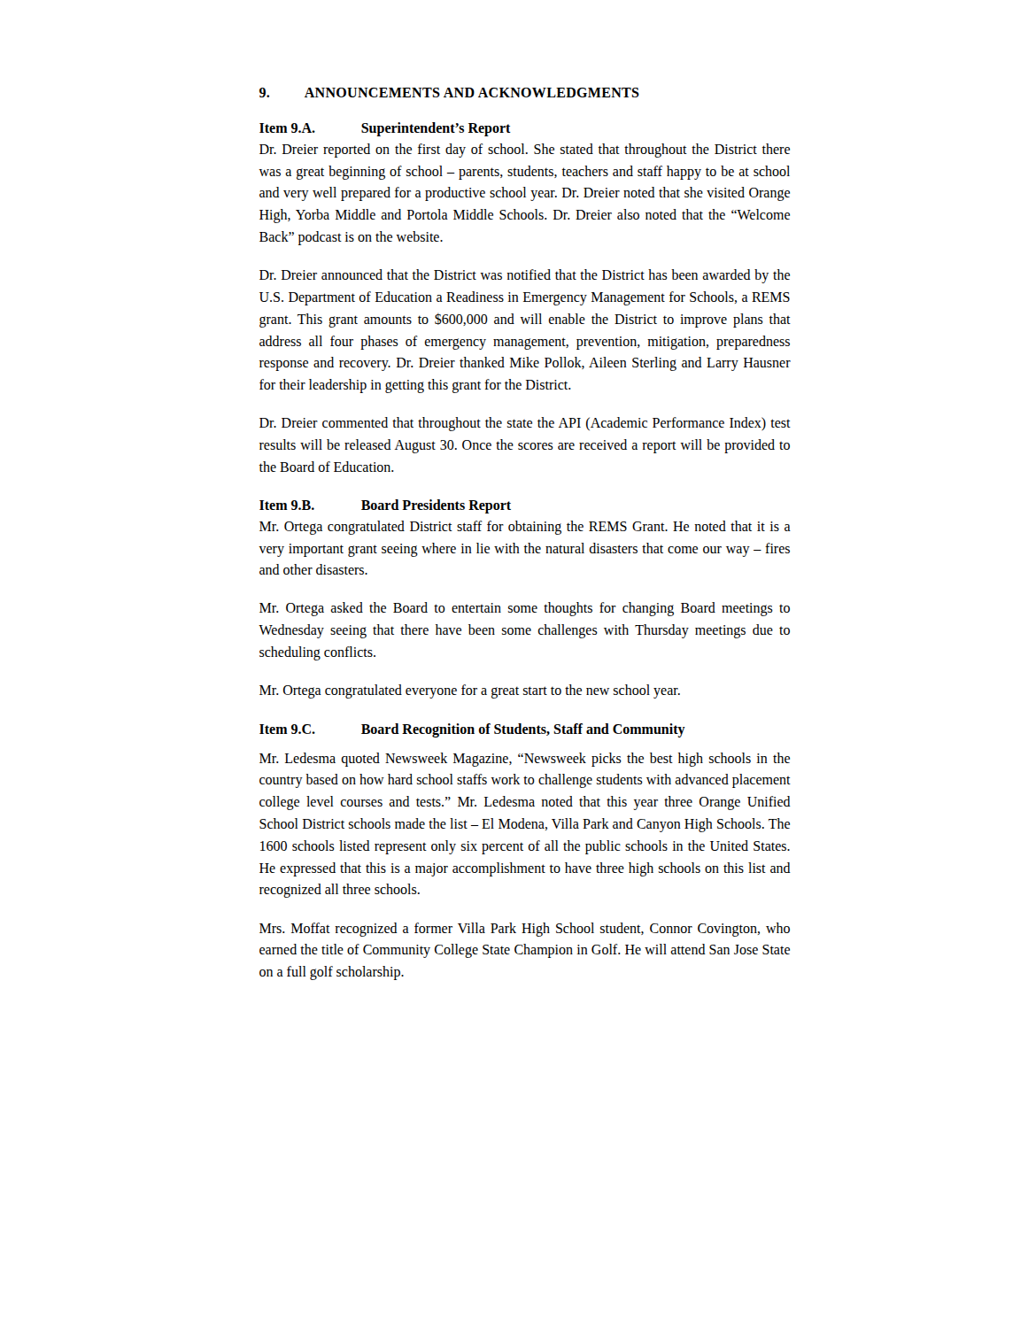9. ANNOUNCEMENTS AND ACKNOWLEDGMENTS
Item 9.A. Superintendent’s Report
Dr. Dreier reported on the first day of school. She stated that throughout the District there was a great beginning of school – parents, students, teachers and staff happy to be at school and very well prepared for a productive school year. Dr. Dreier noted that she visited Orange High, Yorba Middle and Portola Middle Schools. Dr. Dreier also noted that the “Welcome Back” podcast is on the website.
Dr. Dreier announced that the District was notified that the District has been awarded by the U.S. Department of Education a Readiness in Emergency Management for Schools, a REMS grant. This grant amounts to $600,000 and will enable the District to improve plans that address all four phases of emergency management, prevention, mitigation, preparedness response and recovery. Dr. Dreier thanked Mike Pollok, Aileen Sterling and Larry Hausner for their leadership in getting this grant for the District.
Dr. Dreier commented that throughout the state the API (Academic Performance Index) test results will be released August 30. Once the scores are received a report will be provided to the Board of Education.
Item 9.B. Board Presidents Report
Mr. Ortega congratulated District staff for obtaining the REMS Grant. He noted that it is a very important grant seeing where in lie with the natural disasters that come our way – fires and other disasters.
Mr. Ortega asked the Board to entertain some thoughts for changing Board meetings to Wednesday seeing that there have been some challenges with Thursday meetings due to scheduling conflicts.
Mr. Ortega congratulated everyone for a great start to the new school year.
Item 9.C. Board Recognition of Students, Staff and Community
Mr. Ledesma quoted Newsweek Magazine, “Newsweek picks the best high schools in the country based on how hard school staffs work to challenge students with advanced placement college level courses and tests.” Mr. Ledesma noted that this year three Orange Unified School District schools made the list – El Modena, Villa Park and Canyon High Schools. The 1600 schools listed represent only six percent of all the public schools in the United States. He expressed that this is a major accomplishment to have three high schools on this list and recognized all three schools.
Mrs. Moffat recognized a former Villa Park High School student, Connor Covington, who earned the title of Community College State Champion in Golf. He will attend San Jose State on a full golf scholarship.